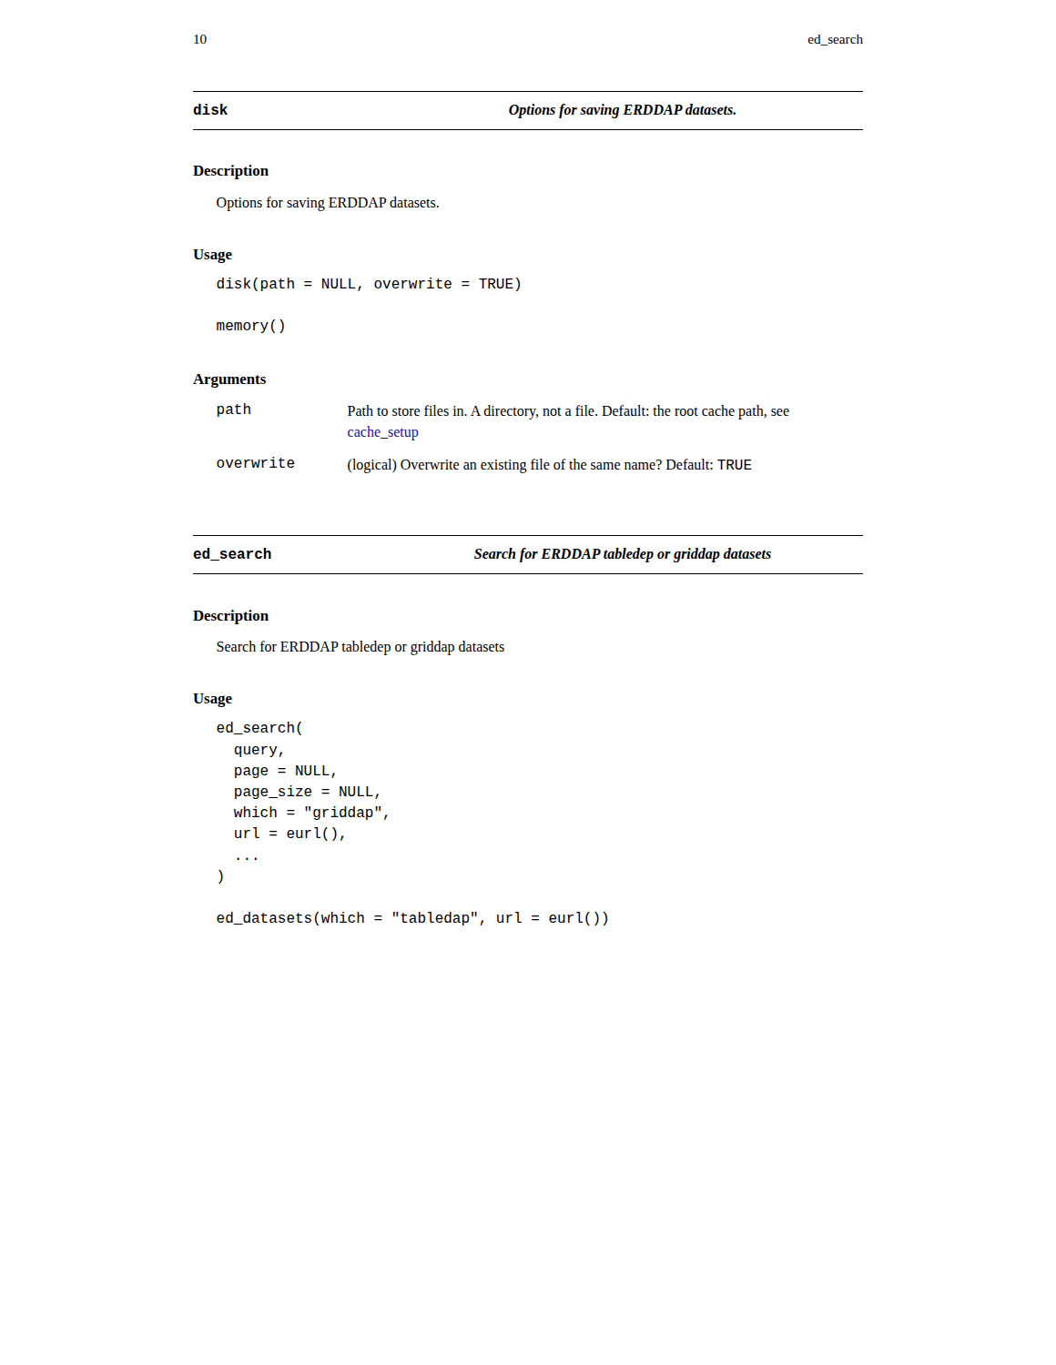10 ed_search
disk
Options for saving ERDDAP datasets.
Description
Options for saving ERDDAP datasets.
Usage
disk(path = NULL, overwrite = TRUE)

memory()
Arguments
path
Path to store files in. A directory, not a file. Default: the root cache path, see cache_setup
overwrite
(logical) Overwrite an existing file of the same name? Default: TRUE
ed_search
Search for ERDDAP tabledep or griddap datasets
Description
Search for ERDDAP tabledep or griddap datasets
Usage
ed_search(
  query,
  page = NULL,
  page_size = NULL,
  which = "griddap",
  url = eurl(),
  ...
)

ed_datasets(which = "tabledap", url = eurl())